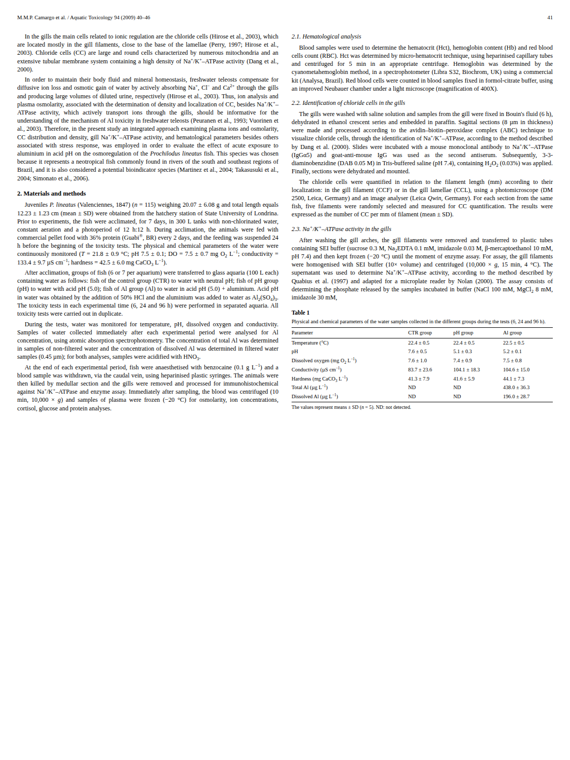M.M.P. Camargo et al. / Aquatic Toxicology 94 (2009) 40–46 41
In the gills the main cells related to ionic regulation are the chloride cells (Hirose et al., 2003), which are located mostly in the gill filaments, close to the base of the lamellae (Perry, 1997; Hirose et al., 2003). Chloride cells (CC) are large and round cells characterized by numerous mitochondria and an extensive tubular membrane system containing a high density of Na+/K+–ATPase activity (Dang et al., 2000).
In order to maintain their body fluid and mineral homeostasis, freshwater teleosts compensate for diffusive ion loss and osmotic gain of water by actively absorbing Na+, Cl− and Ca2+ through the gills and producing large volumes of diluted urine, respectively (Hirose et al., 2003). Thus, ion analysis and plasma osmolarity, associated with the determination of density and localization of CC, besides Na+/K+–ATPase activity, which actively transport ions through the gills, should be informative for the understanding of the mechanism of Al toxicity in freshwater teleosts (Peuranen et al., 1993; Vuorinen et al., 2003). Therefore, in the present study an integrated approach examining plasma ions and osmolarity, CC distribution and density, gill Na+/K+–ATPase activity, and hematological parameters besides others associated with stress response, was employed in order to evaluate the effect of acute exposure to aluminium in acid pH on the osmoregulation of the Prochilodus lineatus fish. This species was chosen because it represents a neotropical fish commonly found in rivers of the south and southeast regions of Brazil, and it is also considered a potential bioindicator species (Martinez et al., 2004; Takasusuki et al., 2004; Simonato et al., 2006).
2. Materials and methods
Juveniles P. lineatus (Valenciennes, 1847) (n = 115) weighing 20.07 ± 6.08 g and total length equals 12.23 ± 1.23 cm (mean ± SD) were obtained from the hatchery station of State University of Londrina. Prior to experiments, the fish were acclimated, for 7 days, in 300 L tanks with non-chlorinated water, constant aeration and a photoperiod of 12 h:12 h. During acclimation, the animals were fed with commercial pellet food with 36% protein (Guabi®, BR) every 2 days, and the feeding was suspended 24 h before the beginning of the toxicity tests. The physical and chemical parameters of the water were continuously monitored (T = 21.8 ± 0.9 °C; pH 7.5 ± 0.1; DO = 7.5 ± 0.7 mg O2 L−1; conductivity = 133.4 ± 9.7 µS cm−1; hardness = 42.5 ± 6.0 mg CaCO3 L−1).
After acclimation, groups of fish (6 or 7 per aquarium) were transferred to glass aquaria (100 L each) containing water as follows: fish of the control group (CTR) to water with neutral pH; fish of pH group (pH) to water with acid pH (5.0); fish of Al group (Al) to water in acid pH (5.0) + aluminium. Acid pH in water was obtained by the addition of 50% HCl and the aluminium was added to water as Al2(SO4)3. The toxicity tests in each experimental time (6, 24 and 96 h) were performed in separated aquaria. All toxicity tests were carried out in duplicate.
During the tests, water was monitored for temperature, pH, dissolved oxygen and conductivity. Samples of water collected immediately after each experimental period were analysed for Al concentration, using atomic absorption spectrophotometry. The concentration of total Al was determined in samples of non-filtered water and the concentration of dissolved Al was determined in filtered water samples (0.45 µm); for both analyses, samples were acidified with HNO3.
At the end of each experimental period, fish were anaesthetised with benzocaine (0.1 g L−1) and a blood sample was withdrawn, via the caudal vein, using heparinised plastic syringes. The animals were then killed by medullar section and the gills were removed and processed for immunohistochemical against Na+/K+–ATPase and enzyme assay. Immediately after sampling, the blood was centrifuged (10 min, 10,000 × g) and samples of plasma were frozen (−20 °C) for osmolarity, ion concentrations, cortisol, glucose and protein analyses.
2.1. Hematological analysis
Blood samples were used to determine the hematocrit (Hct), hemoglobin content (Hb) and red blood cells count (RBC). Hct was determined by micro-hematocrit technique, using heparinised capillary tubes and centrifuged for 5 min in an appropriate centrifuge. Hemoglobin was determined by the cyanometahemoglobin method, in a spectrophotometer (Libra S32, Biochrom, UK) using a commercial kit (Analysa, Brazil). Red blood cells were counted in blood samples fixed in formol-citrate buffer, using an improved Neubauer chamber under a light microscope (magnification of 400X).
2.2. Identification of chloride cells in the gills
The gills were washed with saline solution and samples from the gill were fixed in Bouin's fluid (6 h), dehydrated in ethanol crescent series and embedded in paraffin. Sagittal sections (8 µm in thickness) were made and processed according to the avidin–biotin–peroxidase complex (ABC) technique to visualize chloride cells, through the identification of Na+/K+–ATPase, according to the method described by Dang et al. (2000). Slides were incubated with a mouse monoclonal antibody to Na+/K+–ATPase (IgGα5) and goat-anti-mouse IgG was used as the second antiserum. Subsequently, 3-3-diaminobenzidine (DAB 0.05 M) in Tris-buffered saline (pH 7.4), containing H2O2 (0.03%) was applied. Finally, sections were dehydrated and mounted.
The chloride cells were quantified in relation to the filament length (mm) according to their localization: in the gill filament (CCF) or in the gill lamellae (CCL), using a photomicroscope (DM 2500, Leica, Germany) and an image analyser (Leica Qwin, Germany). For each section from the same fish, five filaments were randomly selected and measured for CC quantification. The results were expressed as the number of CC per mm of filament (mean ± SD).
2.3. Na+/K+–ATPase activity in the gills
After washing the gill arches, the gill filaments were removed and transferred to plastic tubes containing SEI buffer (sucrose 0.3 M, Na2EDTA 0.1 mM, imidazole 0.03 M, β-mercaptoethanol 10 mM, pH 7.4) and then kept frozen (−20 °C) until the moment of enzyme assay. For assay, the gill filaments were homogenised with SEI buffer (10× volume) and centrifuged (10,000 × g, 15 min, 4 °C). The supernatant was used to determine Na+/K+–ATPase activity, according to the method described by Quabius et al. (1997) and adapted for a microplate reader by Nolan (2000). The assay consists of determining the phosphate released by the samples incubated in buffer (NaCl 100 mM, MgCl2 8 mM, imidazole 30 mM,
Table 1
Physical and chemical parameters of the water samples collected in the different groups during the tests (6, 24 and 96 h).
| Parameter | CTR group | pH group | Al group |
| --- | --- | --- | --- |
| Temperature (°C) | 22.4 ± 0.5 | 22.4 ± 0.5 | 22.5 ± 0.5 |
| pH | 7.6 ± 0.5 | 5.1 ± 0.3 | 5.2 ± 0.1 |
| Dissolved oxygen (mg O 2 L −1 ) | 7.6 ± 1.0 | 7.4 ± 0.9 | 7.5 ± 0.8 |
| Conductivity (µS cm −1 ) | 83.7 ± 23.6 | 104.1 ± 18.3 | 104.6 ± 15.0 |
| Hardness (mg CaCO 3 L −1 ) | 41.3 ± 7.9 | 41.6 ± 5.9 | 44.1 ± 7.3 |
| Total Al (µg L −1 ) | ND | ND | 438.0 ± 36.3 |
| Dissolved Al (µg L −1 ) | ND | ND | 196.0 ± 28.7 |
The values represent means ± SD (n = 5). ND: not detected.